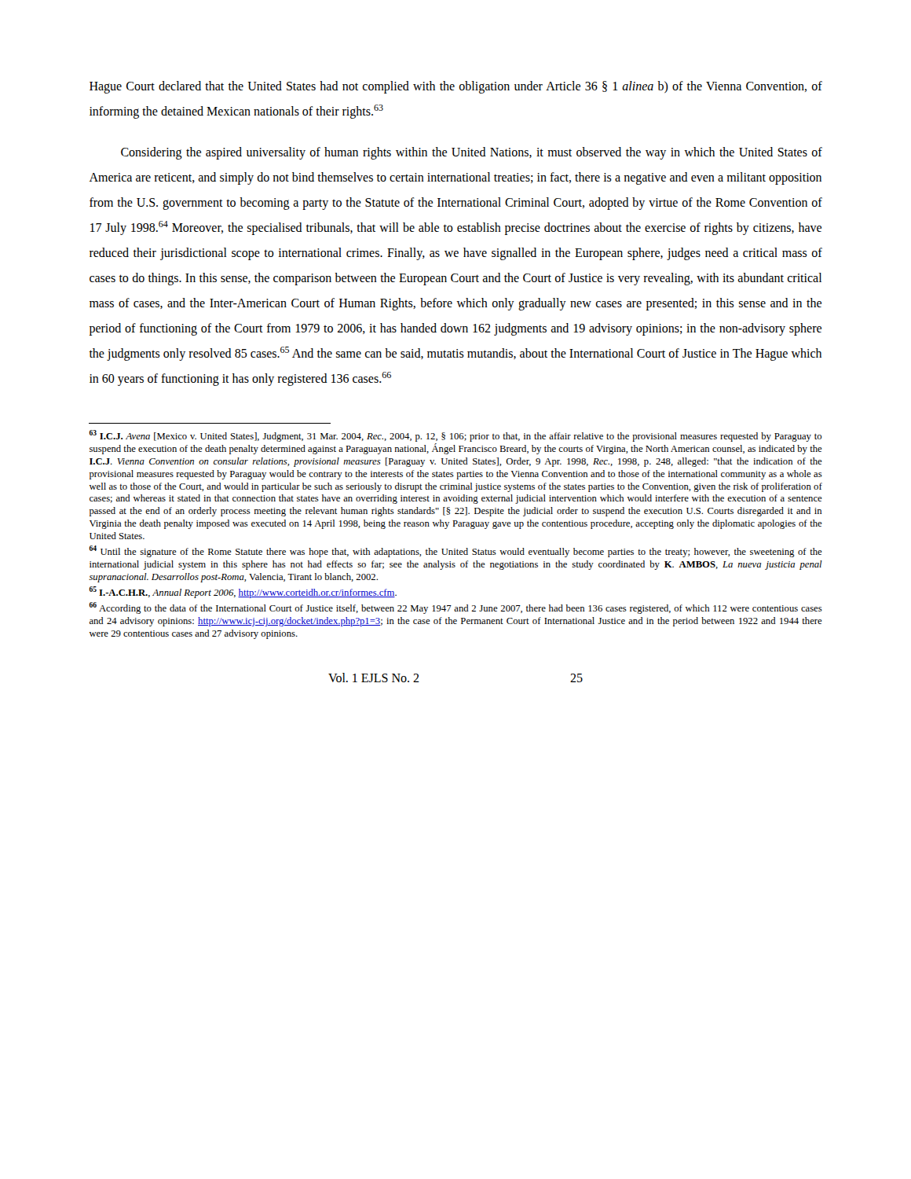Hague Court declared that the United States had not complied with the obligation under Article 36 § 1 alinea b) of the Vienna Convention, of informing the detained Mexican nationals of their rights.63
Considering the aspired universality of human rights within the United Nations, it must observed the way in which the United States of America are reticent, and simply do not bind themselves to certain international treaties; in fact, there is a negative and even a militant opposition from the U.S. government to becoming a party to the Statute of the International Criminal Court, adopted by virtue of the Rome Convention of 17 July 1998.64 Moreover, the specialised tribunals, that will be able to establish precise doctrines about the exercise of rights by citizens, have reduced their jurisdictional scope to international crimes. Finally, as we have signalled in the European sphere, judges need a critical mass of cases to do things. In this sense, the comparison between the European Court and the Court of Justice is very revealing, with its abundant critical mass of cases, and the Inter-American Court of Human Rights, before which only gradually new cases are presented; in this sense and in the period of functioning of the Court from 1979 to 2006, it has handed down 162 judgments and 19 advisory opinions; in the non-advisory sphere the judgments only resolved 85 cases.65 And the same can be said, mutatis mutandis, about the International Court of Justice in The Hague which in 60 years of functioning it has only registered 136 cases.66
63 I.C.J. Avena [Mexico v. United States], Judgment, 31 Mar. 2004, Rec., 2004, p. 12, § 106; prior to that, in the affair relative to the provisional measures requested by Paraguay to suspend the execution of the death penalty determined against a Paraguayan national, Ángel Francisco Breard, by the courts of Virgina, the North American counsel, as indicated by the I.C.J. Vienna Convention on consular relations, provisional measures [Paraguay v. United States], Order, 9 Apr. 1998, Rec., 1998, p. 248, alleged: "that the indication of the provisional measures requested by Paraguay would be contrary to the interests of the states parties to the Vienna Convention and to those of the international community as a whole as well as to those of the Court, and would in particular be such as seriously to disrupt the criminal justice systems of the states parties to the Convention, given the risk of proliferation of cases; and whereas it stated in that connection that states have an overriding interest in avoiding external judicial intervention which would interfere with the execution of a sentence passed at the end of an orderly process meeting the relevant human rights standards" [§ 22]. Despite the judicial order to suspend the execution U.S. Courts disregarded it and in Virginia the death penalty imposed was executed on 14 April 1998, being the reason why Paraguay gave up the contentious procedure, accepting only the diplomatic apologies of the United States.
64 Until the signature of the Rome Statute there was hope that, with adaptations, the United Status would eventually become parties to the treaty; however, the sweetening of the international judicial system in this sphere has not had effects so far; see the analysis of the negotiations in the study coordinated by K. AMBOS, La nueva justicia penal supranacional. Desarrollos post-Roma, Valencia, Tirant lo blanch, 2002.
65 I.-A.C.H.R., Annual Report 2006, http://www.corteidh.or.cr/informes.cfm.
66 According to the data of the International Court of Justice itself, between 22 May 1947 and 2 June 2007, there had been 136 cases registered, of which 112 were contentious cases and 24 advisory opinions: http://www.icj-cij.org/docket/index.php?p1=3; in the case of the Permanent Court of International Justice and in the period between 1922 and 1944 there were 29 contentious cases and 27 advisory opinions.
Vol. 1 EJLS No. 2 25